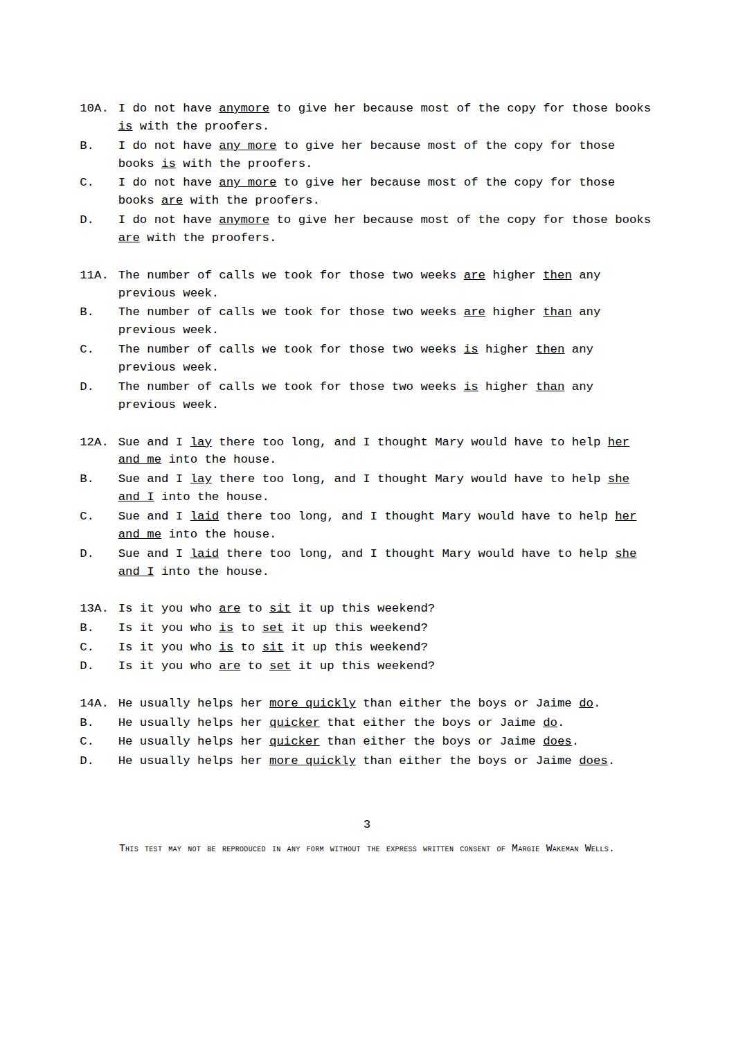10A. I do not have anymore to give her because most of the copy for those books is with the proofers.
B. I do not have any more to give her because most of the copy for those books is with the proofers.
C. I do not have any more to give her because most of the copy for those books are with the proofers.
D. I do not have anymore to give her because most of the copy for those books are with the proofers.
11A. The number of calls we took for those two weeks are higher then any previous week.
B. The number of calls we took for those two weeks are higher than any previous week.
C. The number of calls we took for those two weeks is higher then any previous week.
D. The number of calls we took for those two weeks is higher than any previous week.
12A. Sue and I lay there too long, and I thought Mary would have to help her and me into the house.
B. Sue and I lay there too long, and I thought Mary would have to help she and I into the house.
C. Sue and I laid there too long, and I thought Mary would have to help her and me into the house.
D. Sue and I laid there too long, and I thought Mary would have to help she and I into the house.
13A. Is it you who are to sit it up this weekend?
B. Is it you who is to set it up this weekend?
C. Is it you who is to sit it up this weekend?
D. Is it you who are to set it up this weekend?
14A. He usually helps her more quickly than either the boys or Jaime do.
B. He usually helps her quicker that either the boys or Jaime do.
C. He usually helps her quicker than either the boys or Jaime does.
D. He usually helps her more quickly than either the boys or Jaime does.
3
This test may not be reproduced in any form without the express written consent of Margie Wakeman Wells.